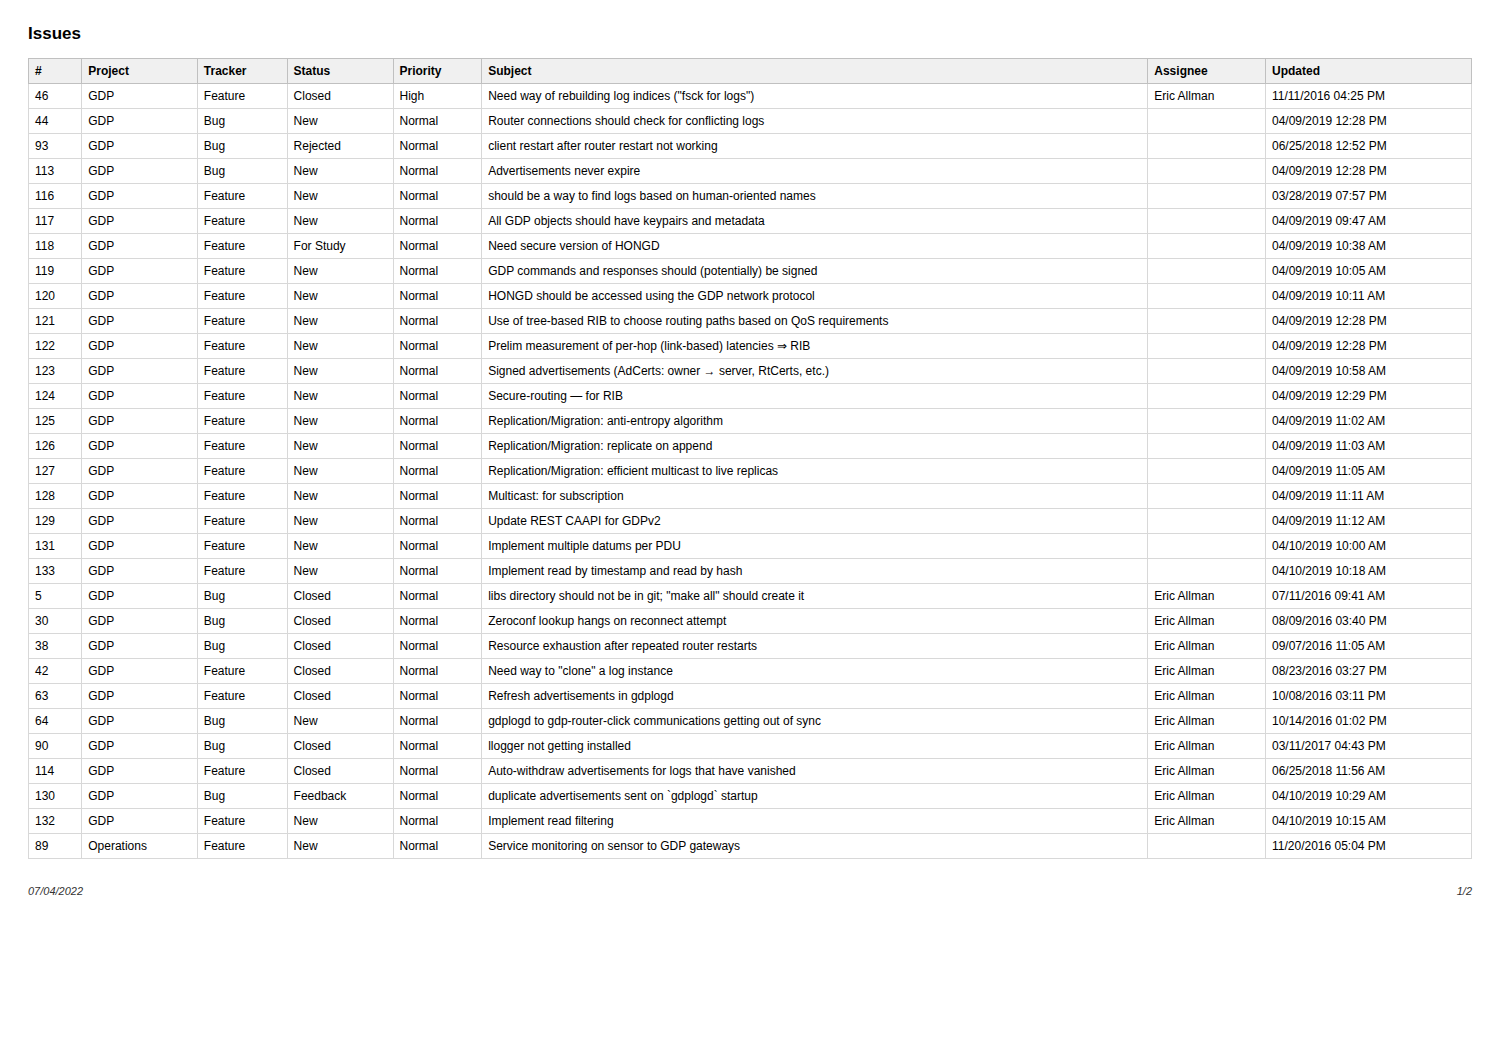Issues
| # | Project | Tracker | Status | Priority | Subject | Assignee | Updated |
| --- | --- | --- | --- | --- | --- | --- | --- |
| 46 | GDP | Feature | Closed | High | Need way of rebuilding log indices ("fsck for logs") | Eric Allman | 11/11/2016 04:25 PM |
| 44 | GDP | Bug | New | Normal | Router connections should check for conflicting logs | | 04/09/2019 12:28 PM |
| 93 | GDP | Bug | Rejected | Normal | client restart after router restart not working | | 06/25/2018 12:52 PM |
| 113 | GDP | Bug | New | Normal | Advertisements never expire | | 04/09/2019 12:28 PM |
| 116 | GDP | Feature | New | Normal | should be a way to find logs based on human-oriented names | | 03/28/2019 07:57 PM |
| 117 | GDP | Feature | New | Normal | All GDP objects should have keypairs and metadata | | 04/09/2019 09:47 AM |
| 118 | GDP | Feature | For Study | Normal | Need secure version of HONGD | | 04/09/2019 10:38 AM |
| 119 | GDP | Feature | New | Normal | GDP commands and responses should (potentially) be signed | | 04/09/2019 10:05 AM |
| 120 | GDP | Feature | New | Normal | HONGD should be accessed using the GDP network protocol | | 04/09/2019 10:11 AM |
| 121 | GDP | Feature | New | Normal | Use of tree-based RIB to choose routing paths based on QoS requirements | | 04/09/2019 12:28 PM |
| 122 | GDP | Feature | New | Normal | Prelim measurement of per-hop (link-based) latencies ⇒ RIB | | 04/09/2019 12:28 PM |
| 123 | GDP | Feature | New | Normal | Signed advertisements (AdCerts: owner → server, RtCerts, etc.) | | 04/09/2019 10:58 AM |
| 124 | GDP | Feature | New | Normal | Secure-routing — for RIB | | 04/09/2019 12:29 PM |
| 125 | GDP | Feature | New | Normal | Replication/Migration: anti-entropy algorithm | | 04/09/2019 11:02 AM |
| 126 | GDP | Feature | New | Normal | Replication/Migration: replicate on append | | 04/09/2019 11:03 AM |
| 127 | GDP | Feature | New | Normal | Replication/Migration: efficient multicast to live replicas | | 04/09/2019 11:05 AM |
| 128 | GDP | Feature | New | Normal | Multicast: for subscription | | 04/09/2019 11:11 AM |
| 129 | GDP | Feature | New | Normal | Update REST CAAPI for GDPv2 | | 04/09/2019 11:12 AM |
| 131 | GDP | Feature | New | Normal | Implement multiple datums per PDU | | 04/10/2019 10:00 AM |
| 133 | GDP | Feature | New | Normal | Implement read by timestamp and read by hash | | 04/10/2019 10:18 AM |
| 5 | GDP | Bug | Closed | Normal | libs directory should not be in git; "make all" should create it | Eric Allman | 07/11/2016 09:41 AM |
| 30 | GDP | Bug | Closed | Normal | Zeroconf lookup hangs on reconnect attempt | Eric Allman | 08/09/2016 03:40 PM |
| 38 | GDP | Bug | Closed | Normal | Resource exhaustion after repeated router restarts | Eric Allman | 09/07/2016 11:05 AM |
| 42 | GDP | Feature | Closed | Normal | Need way to "clone" a log instance | Eric Allman | 08/23/2016 03:27 PM |
| 63 | GDP | Feature | Closed | Normal | Refresh advertisements in gdplogd | Eric Allman | 10/08/2016 03:11 PM |
| 64 | GDP | Bug | New | Normal | gdplogd to gdp-router-click communications getting out of sync | Eric Allman | 10/14/2016 01:02 PM |
| 90 | GDP | Bug | Closed | Normal | llogger not getting installed | Eric Allman | 03/11/2017 04:43 PM |
| 114 | GDP | Feature | Closed | Normal | Auto-withdraw advertisements for logs that have vanished | Eric Allman | 06/25/2018 11:56 AM |
| 130 | GDP | Bug | Feedback | Normal | duplicate advertisements sent on `gdplogd` startup | Eric Allman | 04/10/2019 10:29 AM |
| 132 | GDP | Feature | New | Normal | Implement read filtering | Eric Allman | 04/10/2019 10:15 AM |
| 89 | Operations | Feature | New | Normal | Service monitoring on sensor to GDP gateways | | 11/20/2016 05:04 PM |
07/04/2022 1/2